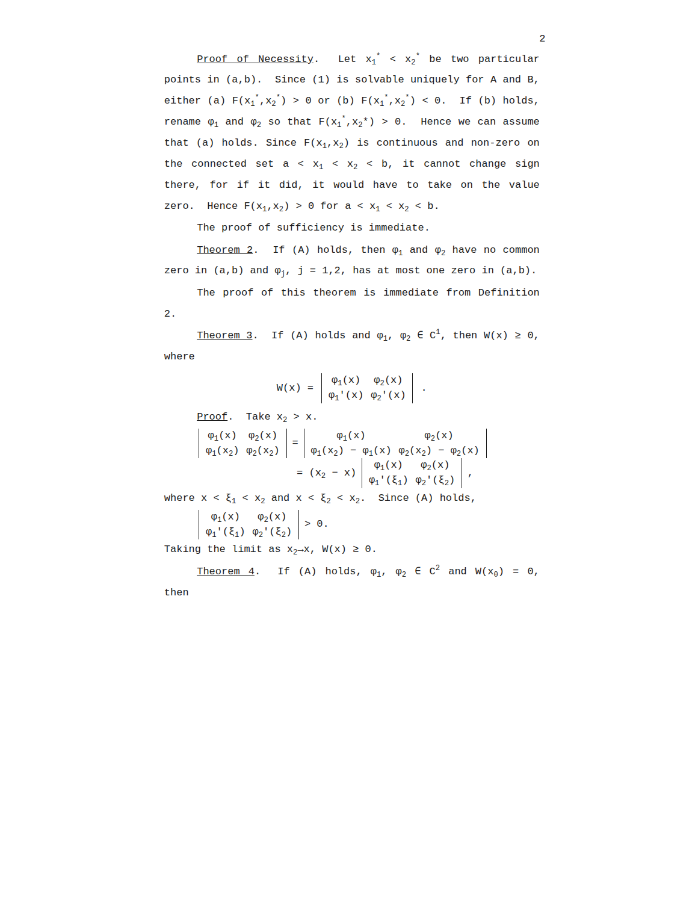2
Proof of Necessity. Let x1* < x2* be two particular points in (a,b). Since (1) is solvable uniquely for A and B, either (a) F(x1*,x2*) > 0 or (b) F(x1*,x2*) < 0. If (b) holds, rename φ1 and φ2 so that F(x1*,x2*) > 0. Hence we can assume that (a) holds. Since F(x1,x2) is continuous and non-zero on the connected set a < x1 < x2 < b, it cannot change sign there, for if it did, it would have to take on the value zero. Hence F(x1,x2) > 0 for a < x1 < x2 < b.
The proof of sufficiency is immediate.
Theorem 2. If (A) holds, then φ1 and φ2 have no common zero in (a,b) and φj, j = 1,2, has at most one zero in (a,b).
The proof of this theorem is immediate from Definition 2.
Theorem 3. If (A) holds and φ1, φ2 ∈ C1, then W(x) ≥ 0, where
W(x) =
| φ 1 (x) | φ 2 (x) |
| φ 1 '(x) | φ 2 '(x) |
.
Proof. Take x2 > x.
| φ 1 (x) | φ 2 (x) |
| φ 1 (x 2 ) | φ 2 (x 2 ) |
=
| φ 1 (x) | φ 2 (x) |
| φ 1 (x 2 ) − φ 1 (x) | φ 2 (x 2 ) − φ 2 (x) |
= (x2 − x)
| φ 1 (x) | φ 2 (x) |
| φ 1 '(ξ 1 ) | φ 2 '(ξ 2 ) |
,
where x < ξ1 < x2 and x < ξ2 < x2. Since (A) holds,
| φ 1 (x) | φ 2 (x) |
| φ 1 '(ξ 1 ) | φ 2 '(ξ 2 ) |
> 0.
Taking the limit as x2→x, W(x) ≥ 0.
Theorem 4. If (A) holds, φ1, φ2 ∈ C2 and W(x0) = 0, then